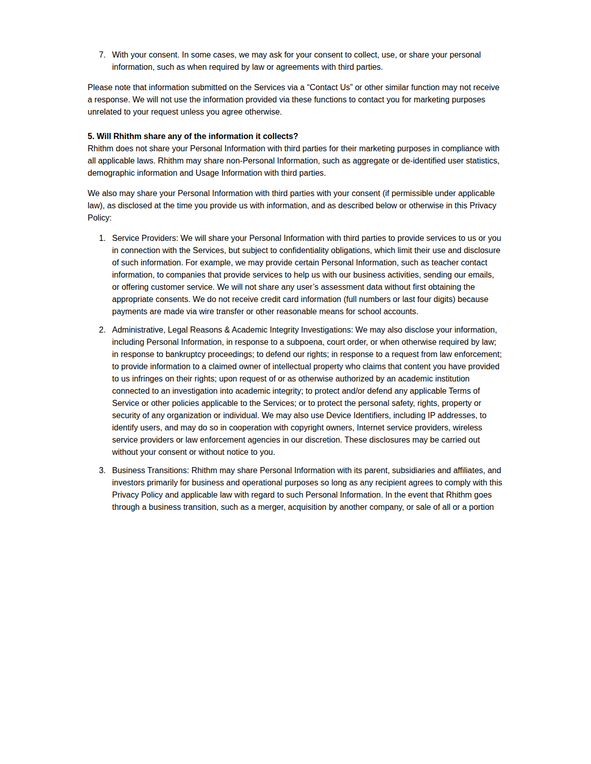With your consent. In some cases, we may ask for your consent to collect, use, or share your personal information, such as when required by law or agreements with third parties.
Please note that information submitted on the Services via a “Contact Us” or other similar function may not receive a response. We will not use the information provided via these functions to contact you for marketing purposes unrelated to your request unless you agree otherwise.
5. Will Rhithm share any of the information it collects?
Rhithm does not share your Personal Information with third parties for their marketing purposes in compliance with all applicable laws. Rhithm may share non-Personal Information, such as aggregate or de-identified user statistics, demographic information and Usage Information with third parties.
We also may share your Personal Information with third parties with your consent (if permissible under applicable law), as disclosed at the time you provide us with information, and as described below or otherwise in this Privacy Policy:
Service Providers: We will share your Personal Information with third parties to provide services to us or you in connection with the Services, but subject to confidentiality obligations, which limit their use and disclosure of such information. For example, we may provide certain Personal Information, such as teacher contact information, to companies that provide services to help us with our business activities, sending our emails, or offering customer service. We will not share any user’s assessment data without first obtaining the appropriate consents. We do not receive credit card information (full numbers or last four digits) because payments are made via wire transfer or other reasonable means for school accounts.
Administrative, Legal Reasons & Academic Integrity Investigations: We may also disclose your information, including Personal Information, in response to a subpoena, court order, or when otherwise required by law; in response to bankruptcy proceedings; to defend our rights; in response to a request from law enforcement; to provide information to a claimed owner of intellectual property who claims that content you have provided to us infringes on their rights; upon request of or as otherwise authorized by an academic institution connected to an investigation into academic integrity; to protect and/or defend any applicable Terms of Service or other policies applicable to the Services; or to protect the personal safety, rights, property or security of any organization or individual. We may also use Device Identifiers, including IP addresses, to identify users, and may do so in cooperation with copyright owners, Internet service providers, wireless service providers or law enforcement agencies in our discretion. These disclosures may be carried out without your consent or without notice to you.
Business Transitions: Rhithm may share Personal Information with its parent, subsidiaries and affiliates, and investors primarily for business and operational purposes so long as any recipient agrees to comply with this Privacy Policy and applicable law with regard to such Personal Information. In the event that Rhithm goes through a business transition, such as a merger, acquisition by another company, or sale of all or a portion